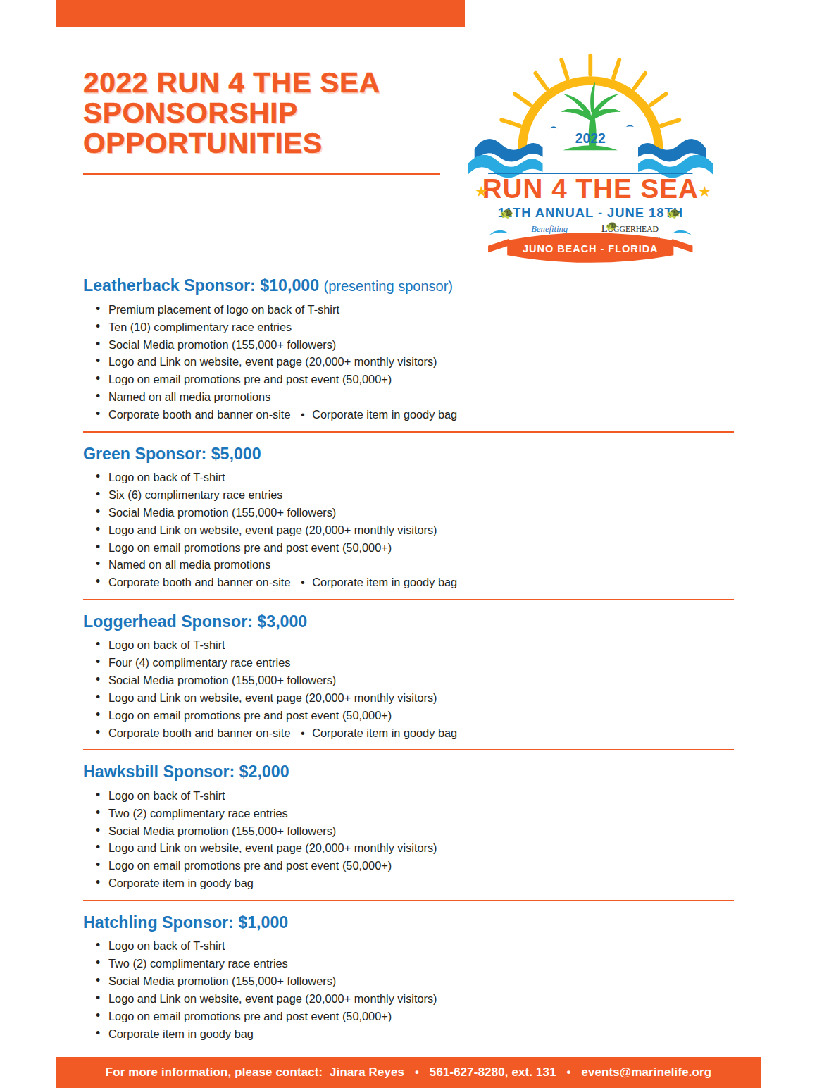2022 Run 4 The SeaSponsorship Opportunities
2022 RUN 4 THE SEA ★ ★ 11TH ANNUAL - JUNE 18TH 🐢 🐢 Benefiting LOGGERHEAD MARINELIFE CENTER 🐢 JUNO BEACH - FLORIDA
Leatherback Sponsor: $10,000 (presenting sponsor)
Premium placement of logo on back of T-shirt
Ten (10) complimentary race entries
Social Media promotion (155,000+ followers)
Logo and Link on website, event page (20,000+ monthly visitors)
Logo on email promotions pre and post event (50,000+)
Named on all media promotions
Corporate booth and banner on-site • Corporate item in goody bag
Green Sponsor: $5,000
Logo on back of T-shirt
Six (6) complimentary race entries
Social Media promotion (155,000+ followers)
Logo and Link on website, event page (20,000+ monthly visitors)
Logo on email promotions pre and post event (50,000+)
Named on all media promotions
Corporate booth and banner on-site • Corporate item in goody bag
Loggerhead Sponsor: $3,000
Logo on back of T-shirt
Four (4) complimentary race entries
Social Media promotion (155,000+ followers)
Logo and Link on website, event page (20,000+ monthly visitors)
Logo on email promotions pre and post event (50,000+)
Corporate booth and banner on-site • Corporate item in goody bag
Hawksbill Sponsor: $2,000
Logo on back of T-shirt
Two (2) complimentary race entries
Social Media promotion (155,000+ followers)
Logo and Link on website, event page (20,000+ monthly visitors)
Logo on email promotions pre and post event (50,000+)
Corporate item in goody bag
Hatchling Sponsor: $1,000
Logo on back of T-shirt
Two (2) complimentary race entries
Social Media promotion (155,000+ followers)
Logo and Link on website, event page (20,000+ monthly visitors)
Logo on email promotions pre and post event (50,000+)
Corporate item in goody bag
For more information, please contact: Jinara Reyes • 561-627-8280, ext. 131 • events@marinelife.org